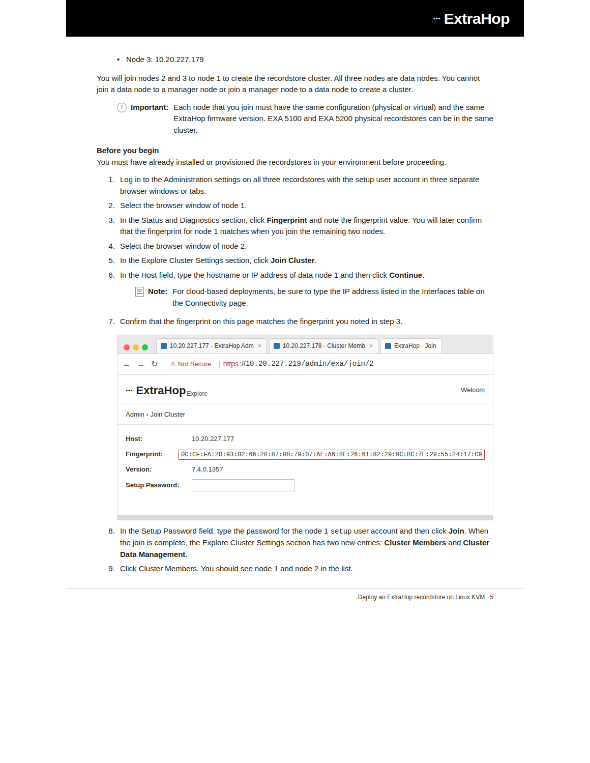•••ExtraHop
Node 3: 10.20.227.179
You will join nodes 2 and 3 to node 1 to create the recordstore cluster. All three nodes are data nodes. You cannot join a data node to a manager node or join a manager node to a data node to create a cluster.
!
Important:
Each node that you join must have the same configuration (physical or virtual) and the same ExtraHop firmware version. EXA 5100 and EXA 5200 physical recordstores can be in the same cluster.
Before you begin
You must have already installed or provisioned the recordstores in your environment before proceeding.
Log in to the Administration settings on all three recordstores with the setup user account in three separate browser windows or tabs.
Select the browser window of node 1.
In the Status and Diagnostics section, click Fingerprint and note the fingerprint value. You will later confirm that the fingerprint for node 1 matches when you join the remaining two nodes.
Select the browser window of node 2.
In the Explore Cluster Settings section, click Join Cluster.
In the Host field, type the hostname or IP address of data node 1 and then click Continue.
Note:
For cloud-based deployments, be sure to type the IP address listed in the Interfaces table on the Connectivity page.
Confirm that the fingerprint on this page matches the fingerprint you noted in step 3.
10.20.227.177 - ExtraHop Adm×
10.20.227.178 - Cluster Memb×
ExtraHop - Join
←→↻
⚠Not Secure | https://10.20.227.219/admin/exa/join/2
••• ExtraHop Explore
Welcom
Admin › Join Cluster
Host:
10.20.227.177
Fingerprint:
0C:CF:FA:2D:93:D2:66:20:87:08:79:07:AE:A6:8E:26:61:82:29:0C:BC:7E:29:55:24:17:C9
Version:
7.4.0.1357
Setup Password:
In the Setup Password field, type the password for the node 1 setup user account and then click Join. When the join is complete, the Explore Cluster Settings section has two new entries: Cluster Members and Cluster Data Management.
Click Cluster Members. You should see node 1 and node 2 in the list.
Deploy an ExtraHop recordstore on Linux KVM5